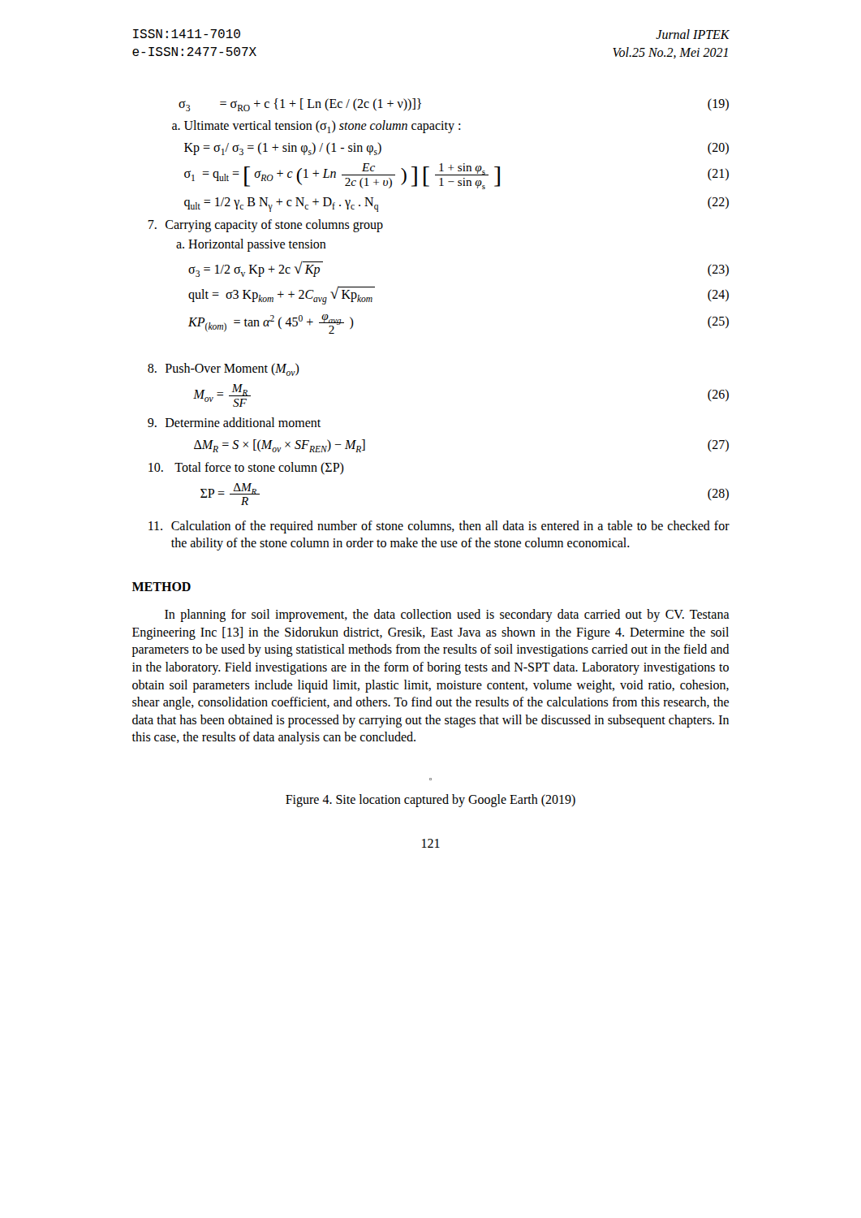ISSN:1411-7010
e-ISSN:2477-507X
Jurnal IPTEK
Vol.25 No.2, Mei 2021
σ3 = σRO + c {1 + [ Ln (Ec / (2c (1 + ν))]}
(19)
Ultimate vertical tension (σ1) stone column capacity :
Kp = σ1/ σ3 = (1 + sin φs) / (1 - sin φs)
(20)
σ1 = qult = [ σRO + c (1 + Ln Ec 2c (1 + υ) ) ] [ 1 + sin φs 1 − sin φs ]
(21)
qult = 1/2 γc B Nγ + c Nc + Df . γc . Nq
(22)
7.
Carrying capacity of stone columns group
Horizontal passive tension
σ3 = 1/2 σv Kp + 2c √Kp
(23)
qult = σ3 Kpkom + + 2Cavg √Kpkom
(24)
KP(kom) = tan α2 ( 450 + φavg 2 )
(25)
8.
Push-Over Moment (Mov)
Mov = MR SF
(26)
9.
Determine additional moment
ΔMR = S × [(Mov × SFREN) − MR]
(27)
10.
Total force to stone column (ΣP)
ΣP = ΔMR R
(28)
11.
Calculation of the required number of stone columns, then all data is entered in a table to be checked for the ability of the stone column in order to make the use of the stone column economical.
METHOD
In planning for soil improvement, the data collection used is secondary data carried out by CV. Testana Engineering Inc [13] in the Sidorukun district, Gresik, East Java as shown in the Figure 4. Determine the soil parameters to be used by using statistical methods from the results of soil investigations carried out in the field and in the laboratory. Field investigations are in the form of boring tests and N-SPT data. Laboratory investigations to obtain soil parameters include liquid limit, plastic limit, moisture content, volume weight, void ratio, cohesion, shear angle, consolidation coefficient, and others. To find out the results of the calculations from this research, the data that has been obtained is processed by carrying out the stages that will be discussed in subsequent chapters. In this case, the results of data analysis can be concluded.
Figure 4. Site location captured by Google Earth (2019)
121